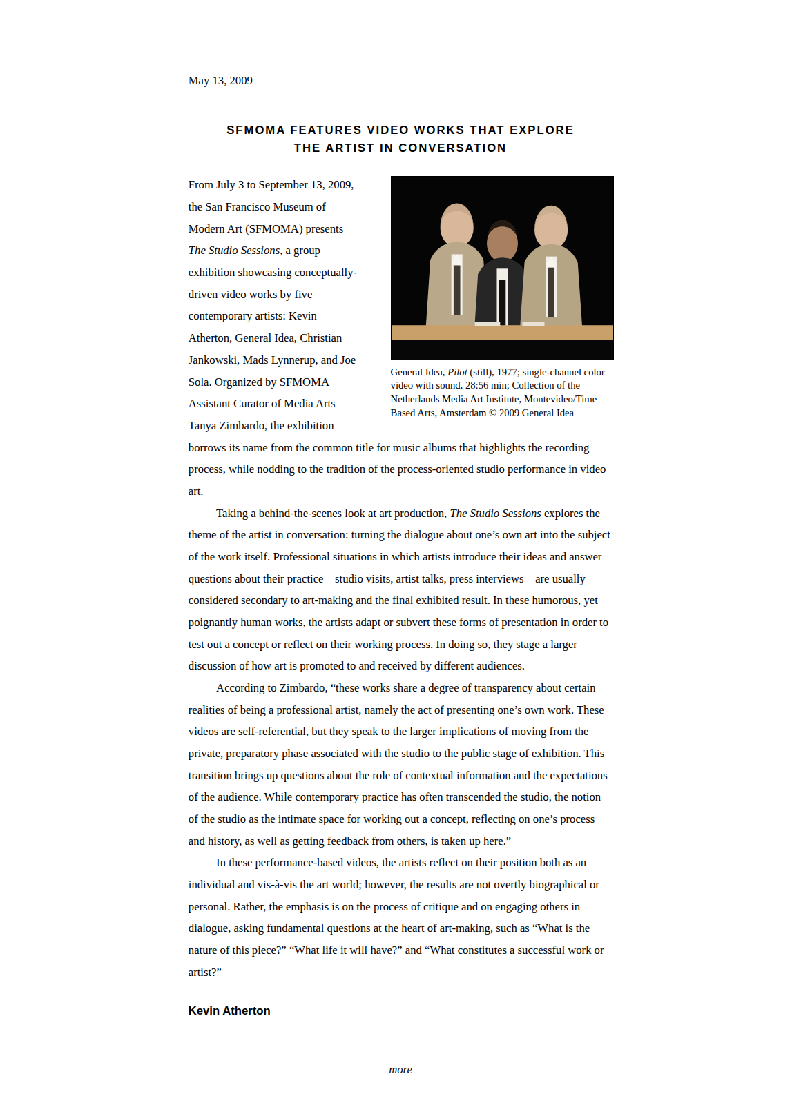May 13, 2009
SFMOMA Features Video Works That Explore
the Artist in Conversation
General Idea, Pilot (still), 1977; single-channel color video with sound, 28:56 min; Collection of the Netherlands Media Art Institute, Montevideo/Time Based Arts, Amsterdam © 2009 General Idea
From July 3 to September 13, 2009, the San Francisco Museum of Modern Art (SFMOMA) presents The Studio Sessions, a group exhibition showcasing conceptually-driven video works by five contemporary artists: Kevin Atherton, General Idea, Christian Jankowski, Mads Lynnerup, and Joe Sola. Organized by SFMOMA Assistant Curator of Media Arts Tanya Zimbardo, the exhibition borrows its name from the common title for music albums that highlights the recording process, while nodding to the tradition of the process-oriented studio performance in video art.
Taking a behind-the-scenes look at art production, The Studio Sessions explores the theme of the artist in conversation: turning the dialogue about one’s own art into the subject of the work itself. Professional situations in which artists introduce their ideas and answer questions about their practice—studio visits, artist talks, press interviews—are usually considered secondary to art-making and the final exhibited result. In these humorous, yet poignantly human works, the artists adapt or subvert these forms of presentation in order to test out a concept or reflect on their working process. In doing so, they stage a larger discussion of how art is promoted to and received by different audiences.
According to Zimbardo, “these works share a degree of transparency about certain realities of being a professional artist, namely the act of presenting one’s own work. These videos are self-referential, but they speak to the larger implications of moving from the private, preparatory phase associated with the studio to the public stage of exhibition. This transition brings up questions about the role of contextual information and the expectations of the audience. While contemporary practice has often transcended the studio, the notion of the studio as the intimate space for working out a concept, reflecting on one’s process and history, as well as getting feedback from others, is taken up here.”
In these performance-based videos, the artists reflect on their position both as an individual and vis-à-vis the art world; however, the results are not overtly biographical or personal. Rather, the emphasis is on the process of critique and on engaging others in dialogue, asking fundamental questions at the heart of art-making, such as “What is the nature of this piece?” “What life it will have?” and “What constitutes a successful work or artist?”
Kevin Atherton
more